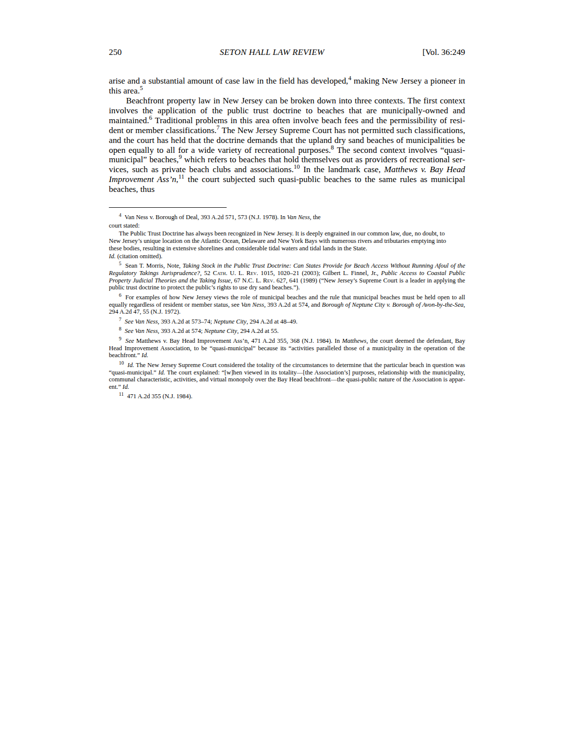250 SETON HALL LAW REVIEW [Vol. 36:249
arise and a substantial amount of case law in the field has developed,4 making New Jersey a pioneer in this area.5
Beachfront property law in New Jersey can be broken down into three contexts. The first context involves the application of the public trust doctrine to beaches that are municipally-owned and maintained.6 Traditional problems in this area often involve beach fees and the permissibility of resident or member classifications.7 The New Jersey Supreme Court has not permitted such classifications, and the court has held that the doctrine demands that the upland dry sand beaches of municipalities be open equally to all for a wide variety of recreational purposes.8 The second context involves “quasi-municipal” beaches,9 which refers to beaches that hold themselves out as providers of recreational services, such as private beach clubs and associations.10 In the landmark case, Matthews v. Bay Head Improvement Ass’n,11 the court subjected such quasi-public beaches to the same rules as municipal beaches, thus
4 Van Ness v. Borough of Deal, 393 A.2d 571, 573 (N.J. 1978). In Van Ness, the
court stated:
The Public Trust Doctrine has always been recognized in New Jersey. It is deeply engrained in our common law, due, no doubt, to New Jersey’s unique location on the Atlantic Ocean, Delaware and New York Bays with numerous rivers and tributaries emptying into these bodies, resulting in extensive shorelines and considerable tidal waters and tidal lands in the State.
Id. (citation omitted).
5 Sean T. Morris, Note, Taking Stock in the Public Trust Doctrine: Can States Provide for Beach Access Without Running Afoul of the Regulatory Takings Jurisprudence?, 52 Cath. U. L. Rev. 1015, 1020–21 (2003); Gilbert L. Finnel, Jr., Public Access to Coastal Public Property Judicial Theories and the Taking Issue, 67 N.C. L. Rev. 627, 641 (1989) (“New Jersey’s Supreme Court is a leader in applying the public trust doctrine to protect the public’s rights to use dry sand beaches.”).
6 For examples of how New Jersey views the role of municipal beaches and the rule that municipal beaches must be held open to all equally regardless of resident or member status, see Van Ness, 393 A.2d at 574, and Borough of Neptune City v. Borough of Avon-by-the-Sea, 294 A.2d 47, 55 (N.J. 1972).
7 See Van Ness, 393 A.2d at 573–74; Neptune City, 294 A.2d at 48–49.
8 See Van Ness, 393 A.2d at 574; Neptune City, 294 A.2d at 55.
9 See Matthews v. Bay Head Improvement Ass’n, 471 A.2d 355, 368 (N.J. 1984). In Matthews, the court deemed the defendant, Bay Head Improvement Association, to be “quasi-municipal” because its “activities paralleled those of a municipality in the operation of the beachfront.” Id.
10 Id. The New Jersey Supreme Court considered the totality of the circumstances to determine that the particular beach in question was “quasi-municipal.” Id. The court explained: “[w]hen viewed in its totality—[the Association’s] purposes, relationship with the municipality, communal characteristic, activities, and virtual monopoly over the Bay Head beachfront—the quasi-public nature of the Association is apparent.” Id.
11 471 A.2d 355 (N.J. 1984).